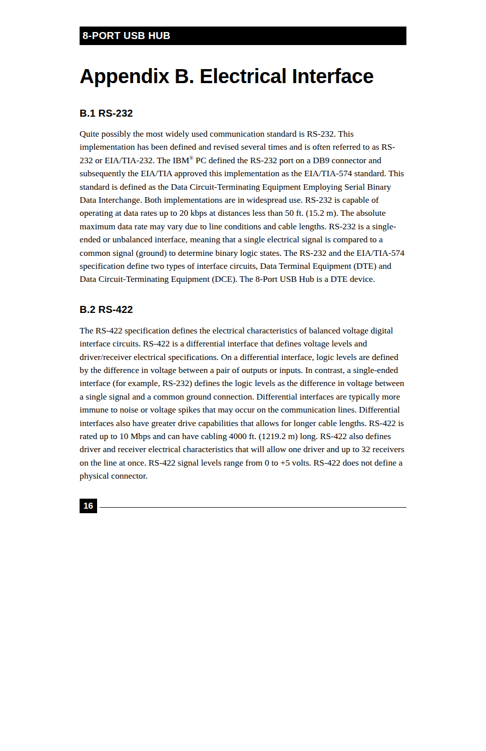8-Port USB Hub
Appendix B. Electrical Interface
B.1 RS-232
Quite possibly the most widely used communication standard is RS-232. This implementation has been defined and revised several times and is often referred to as RS-232 or EIA/TIA-232. The IBM® PC defined the RS-232 port on a DB9 connector and subsequently the EIA/TIA approved this implementation as the EIA/TIA-574 standard. This standard is defined as the Data Circuit-Terminating Equipment Employing Serial Binary Data Interchange. Both implementations are in widespread use. RS-232 is capable of operating at data rates up to 20 kbps at distances less than 50 ft. (15.2 m). The absolute maximum data rate may vary due to line conditions and cable lengths. RS-232 is a single-ended or unbalanced interface, meaning that a single electrical signal is compared to a common signal (ground) to determine binary logic states. The RS-232 and the EIA/TIA-574 specification define two types of interface circuits, Data Terminal Equipment (DTE) and Data Circuit-Terminating Equipment (DCE). The 8-Port USB Hub is a DTE device.
B.2 RS-422
The RS-422 specification defines the electrical characteristics of balanced voltage digital interface circuits. RS-422 is a differential interface that defines voltage levels and driver/receiver electrical specifications. On a differential interface, logic levels are defined by the difference in voltage between a pair of outputs or inputs. In contrast, a single-ended interface (for example, RS-232) defines the logic levels as the difference in voltage between a single signal and a common ground connection. Differential interfaces are typically more immune to noise or voltage spikes that may occur on the communication lines. Differential interfaces also have greater drive capabilities that allows for longer cable lengths. RS-422 is rated up to 10 Mbps and can have cabling 4000 ft. (1219.2 m) long. RS-422 also defines driver and receiver electrical characteristics that will allow one driver and up to 32 receivers on the line at once. RS-422 signal levels range from 0 to +5 volts. RS-422 does not define a physical connector.
16